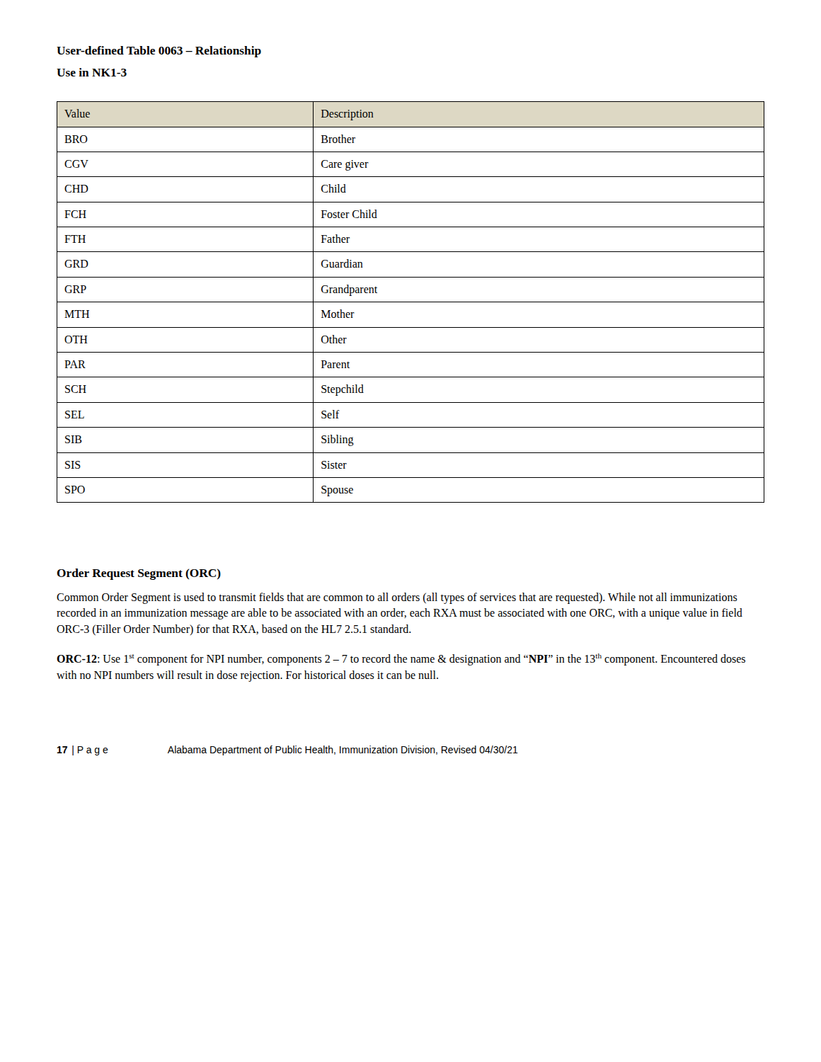User-defined Table 0063 – Relationship
Use in NK1-3
| Value | Description |
| --- | --- |
| BRO | Brother |
| CGV | Care giver |
| CHD | Child |
| FCH | Foster Child |
| FTH | Father |
| GRD | Guardian |
| GRP | Grandparent |
| MTH | Mother |
| OTH | Other |
| PAR | Parent |
| SCH | Stepchild |
| SEL | Self |
| SIB | Sibling |
| SIS | Sister |
| SPO | Spouse |
Order Request Segment (ORC)
Common Order Segment is used to transmit fields that are common to all orders (all types of services that are requested). While not all immunizations recorded in an immunization message are able to be associated with an order, each RXA must be associated with one ORC, with a unique value in field ORC-3 (Filler Order Number) for that RXA, based on the HL7 2.5.1 standard.
ORC-12: Use 1st component for NPI number, components 2 – 7 to record the name & designation and “NPI” in the 13th component. Encountered doses with no NPI numbers will result in dose rejection. For historical doses it can be null.
17 | P a g e Alabama Department of Public Health, Immunization Division, Revised 04/30/21